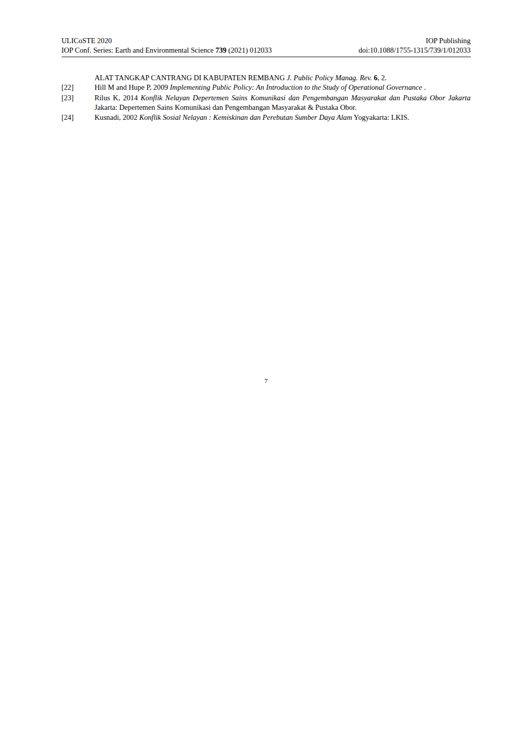ULICoSTE 2020 IOP Publishing
IOP Conf. Series: Earth and Environmental Science 739 (2021) 012033 doi:10.1088/1755-1315/739/1/012033
ALAT TANGKAP CANTRANG DI KABUPATEN REMBANG J. Public Policy Manag. Rev. 6, 2.
[22] Hill M and Hupe P, 2009 Implementing Public Policy: An Introduction to the Study of Operational Governance .
[23] Rilus K, 2014 Konflik Nelayan Depertemen Sains Komunikasi dan Pengembangan Masyarakat dan Pustaka Obor Jakarta Jakarta: Depertemen Sains Komunikasi dan Pengembangan Masyarakat & Pustaka Obor.
[24] Kusnadi, 2002 Konflik Sosial Nelayan : Kemiskinan dan Perebutan Sumber Daya Alam Yogyakarta: LKIS.
7